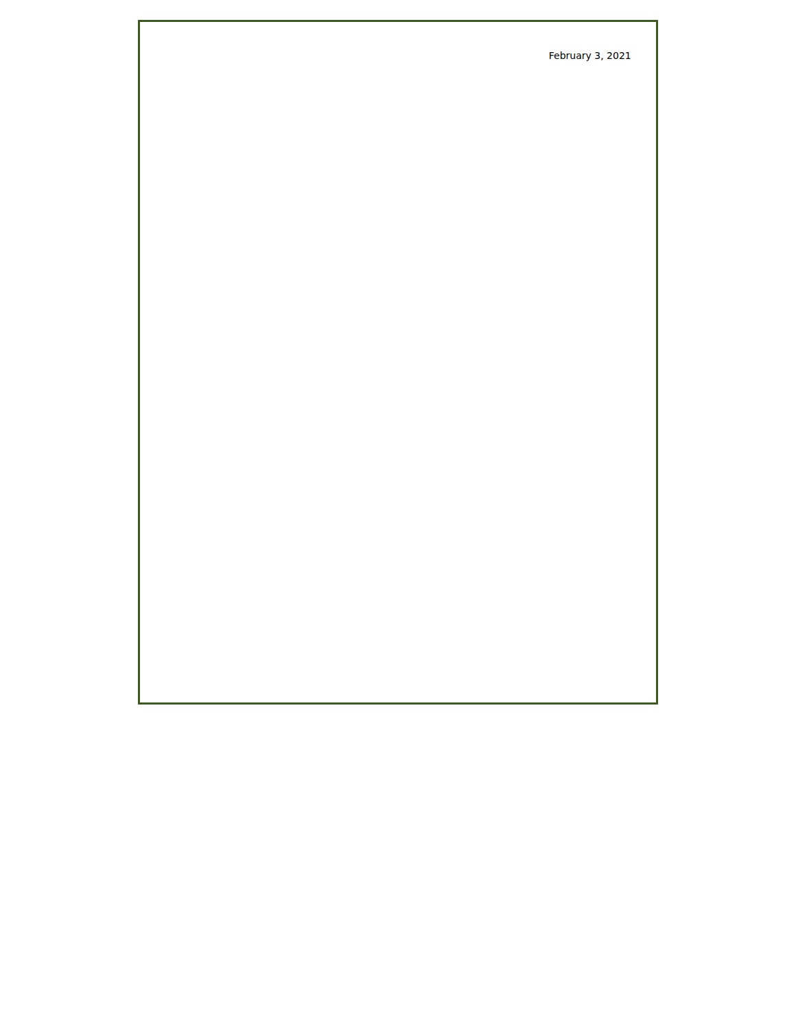February 3, 2021